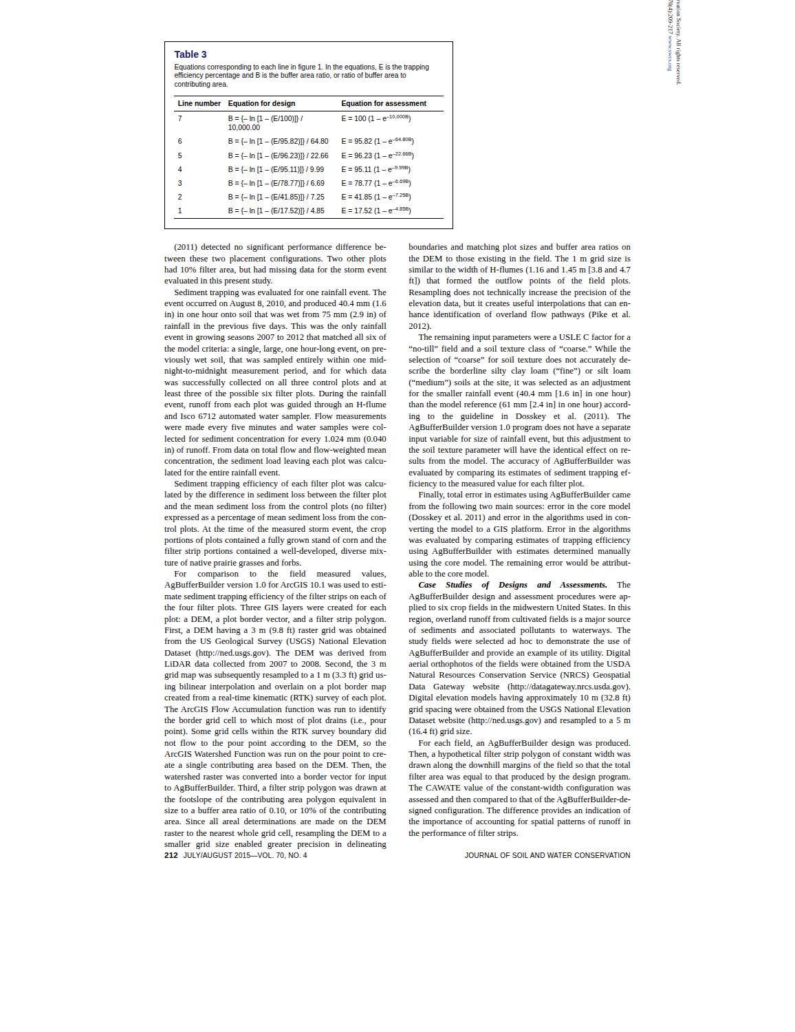Table 3
Equations corresponding to each line in figure 1. In the equations, E is the trapping efficiency percentage and B is the buffer area ratio, or ratio of buffer area to contributing area.
| Line number | Equation for design | Equation for assessment |
| --- | --- | --- |
| 7 | B = {– ln [1 – (E/100)]} / 10,000.00 | E = 100 (1 – e –10,000B ) |
| 6 | B = {– ln [1 – (E/95.82)]} / 64.80 | E = 95.82 (1 – e –64.80B ) |
| 5 | B = {– ln [1 – (E/96.23)]} / 22.66 | E = 96.23 (1 – e –22.66B ) |
| 4 | B = {– ln [1 – (E/95.11)]} / 9.99 | E = 95.11 (1 – e –9.99B ) |
| 3 | B = {– ln [1 – (E/78.77)]} / 6.69 | E = 78.77 (1 – e –6.69B ) |
| 2 | B = {– ln [1 – (E/41.85)]} / 7.25 | E = 41.85 (1 – e –7.25B ) |
| 1 | B = {– ln [1 – (E/17.52)]} / 4.85 | E = 17.52 (1 – e –4.85B ) |
(2011) detected no significant performance difference between these two placement configurations. Two other plots had 10% filter area, but had missing data for the storm event evaluated in this present study.
Sediment trapping was evaluated for one rainfall event. The event occurred on August 8, 2010, and produced 40.4 mm (1.6 in) in one hour onto soil that was wet from 75 mm (2.9 in) of rainfall in the previous five days. This was the only rainfall event in growing seasons 2007 to 2012 that matched all six of the model criteria: a single, large, one hour-long event, on previously wet soil, that was sampled entirely within one midnight-to-midnight measurement period, and for which data was successfully collected on all three control plots and at least three of the possible six filter plots. During the rainfall event, runoff from each plot was guided through an H-flume and Isco 6712 automated water sampler. Flow measurements were made every five minutes and water samples were collected for sediment concentration for every 1.024 mm (0.040 in) of runoff. From data on total flow and flow-weighted mean concentration, the sediment load leaving each plot was calculated for the entire rainfall event.
Sediment trapping efficiency of each filter plot was calculated by the difference in sediment loss between the filter plot and the mean sediment loss from the control plots (no filter) expressed as a percentage of mean sediment loss from the control plots. At the time of the measured storm event, the crop portions of plots contained a fully grown stand of corn and the filter strip portions contained a well-developed, diverse mixture of native prairie grasses and forbs.
For comparison to the field measured values, AgBufferBuilder version 1.0 for ArcGIS 10.1 was used to estimate sediment trapping efficiency of the filter strips on each of the four filter plots. Three GIS layers were created for each plot: a DEM, a plot border vector, and a filter strip polygon. First, a DEM having a 3 m (9.8 ft) raster grid was obtained from the US Geological Survey (USGS) National Elevation Dataset (http://ned.usgs.gov). The DEM was derived from LiDAR data collected from 2007 to 2008. Second, the 3 m grid map was subsequently resampled to a 1 m (3.3 ft) grid using bilinear interpolation and overlain on a plot border map created from a real-time kinematic (RTK) survey of each plot. The ArcGIS Flow Accumulation function was run to identify the border grid cell to which most of plot drains (i.e., pour point). Some grid cells within the RTK survey boundary did not flow to the pour point according to the DEM, so the ArcGIS Watershed Function was run on the pour point to create a single contributing area based on the DEM. Then, the watershed raster was converted into a border vector for input to AgBufferBuilder. Third, a filter strip polygon was drawn at the footslope of the contributing area polygon equivalent in size to a buffer area ratio of 0.10, or 10% of the contributing area. Since all areal determinations are made on the DEM raster to the nearest whole grid cell, resampling the DEM to a smaller grid size enabled greater precision in delineating boundaries and matching plot sizes and buffer area ratios on the DEM to those existing in the field. The 1 m grid size is similar to the width of H-flumes (1.16 and 1.45 m [3.8 and 4.7 ft]) that formed the outflow points of the field plots. Resampling does not technically increase the precision of the elevation data, but it creates useful interpolations that can enhance identification of overland flow pathways (Pike et al. 2012).
The remaining input parameters were a USLE C factor for a “no-till” field and a soil texture class of “coarse.” While the selection of “coarse” for soil texture does not accurately describe the borderline silty clay loam (“fine”) or silt loam (“medium”) soils at the site, it was selected as an adjustment for the smaller rainfall event (40.4 mm [1.6 in] in one hour) than the model reference (61 mm [2.4 in] in one hour) according to the guideline in Dosskey et al. (2011). The AgBufferBuilder version 1.0 program does not have a separate input variable for size of rainfall event, but this adjustment to the soil texture parameter will have the identical effect on results from the model. The accuracy of AgBufferBuilder was evaluated by comparing its estimates of sediment trapping efficiency to the measured value for each filter plot.
Finally, total error in estimates using AgBufferBuilder came from the following two main sources: error in the core model (Dosskey et al. 2011) and error in the algorithms used in converting the model to a GIS platform. Error in the algorithms was evaluated by comparing estimates of trapping efficiency using AgBufferBuilder with estimates determined manually using the core model. The remaining error would be attributable to the core model.
Case Studies of Designs and Assessments. The AgBufferBuilder design and assessment procedures were applied to six crop fields in the midwestern United States. In this region, overland runoff from cultivated fields is a major source of sediments and associated pollutants to waterways. The study fields were selected ad hoc to demonstrate the use of AgBufferBuilder and provide an example of its utility. Digital aerial orthophotos of the fields were obtained from the USDA Natural Resources Conservation Service (NRCS) Geospatial Data Gateway website (http://datagateway.nrcs.usda.gov). Digital elevation models having approximately 10 m (32.8 ft) grid spacing were obtained from the USGS National Elevation Dataset website (http://ned.usgs.gov) and resampled to a 5 m (16.4 ft) grid size.
For each field, an AgBufferBuilder design was produced. Then, a hypothetical filter strip polygon of constant width was drawn along the downhill margins of the field so that the total filter area was equal to that produced by the design program. The CAWATE value of the constant-width configuration was assessed and then compared to that of the AgBufferBuilder-designed configuration. The difference provides an indication of the importance of accounting for spatial patterns of runoff in the performance of filter strips.
Copyright © 2015 Soil and Water Conservation Society. All rights reserved. Journal of Soil and Water Conservation 70(4):209-217 www.swcs.org
212 JULY/AUGUST 2015—VOL. 70, NO. 4
JOURNAL OF SOIL AND WATER CONSERVATION